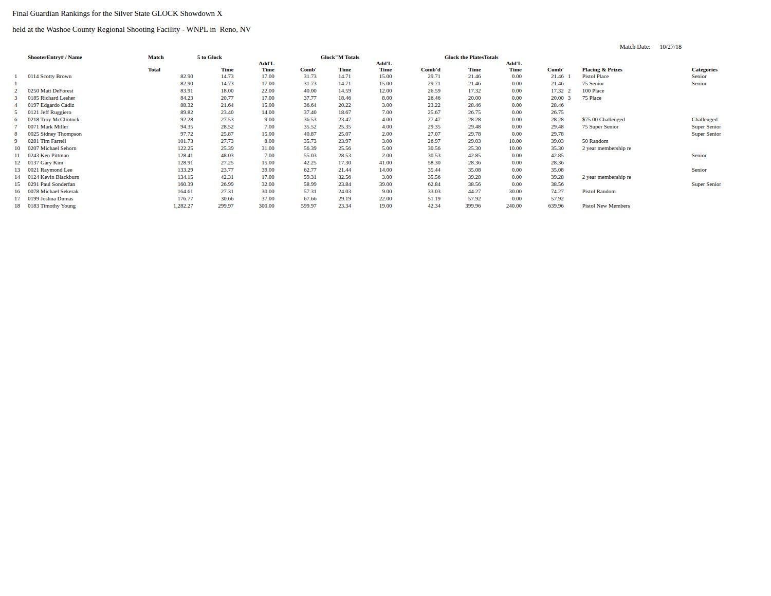Final Guardian Rankings for the Silver State GLOCK Showdown X
held at the Washoe County Regional Shooting Facility - WNPL in Reno, NV
Match Date: 10/27/18
| | ShooterEntry# / Name | Match | 5 to Glock | Glock"M Totals | Glock the PlatesTotals | | | |
| --- | --- | --- | --- | --- | --- | --- | --- | --- |
| | | Total | Time | Add'L Time | Comb' | Time | Add'L Time | Comb'd | Time | Add'L Time | Comb' | | Placing & Prizes | Categories |
| 1 | 0114 Scotty Brown | 82.90 | 14.73 | 17.00 | 31.73 | 14.71 | 15.00 | 29.71 | 21.46 | 0.00 | 21.46 | 1 | Pistol Place | Senior |
| 1 | | 82.90 | 14.73 | 17.00 | 31.73 | 14.71 | 15.00 | 29.71 | 21.46 | 0.00 | 21.46 | | 75 Senior | Senior |
| 2 | 0250 Matt DeForest | 83.91 | 18.00 | 22.00 | 40.00 | 14.59 | 12.00 | 26.59 | 17.32 | 0.00 | 17.32 | 2 | 100 Place | |
| 3 | 0185 Richard Lesher | 84.23 | 20.77 | 17.00 | 37.77 | 18.46 | 8.00 | 26.46 | 20.00 | 0.00 | 20.00 | 3 | 75 Place | |
| 4 | 0197 Edgardo Cadiz | 88.32 | 21.64 | 15.00 | 36.64 | 20.22 | 3.00 | 23.22 | 28.46 | 0.00 | 28.46 | | | |
| 5 | 0121 Jeff Ruggiero | 89.82 | 23.40 | 14.00 | 37.40 | 18.67 | 7.00 | 25.67 | 26.75 | 0.00 | 26.75 | | | |
| 6 | 0218 Troy McClintock | 92.28 | 27.53 | 9.00 | 36.53 | 23.47 | 4.00 | 27.47 | 28.28 | 0.00 | 28.28 | | $75.00 Challenged | Challenged |
| 7 | 0071 Mark Miller | 94.35 | 28.52 | 7.00 | 35.52 | 25.35 | 4.00 | 29.35 | 29.48 | 0.00 | 29.48 | | 75 Super Senior | Super Senior |
| 8 | 0025 Sidney Thompson | 97.72 | 25.87 | 15.00 | 40.87 | 25.07 | 2.00 | 27.07 | 29.78 | 0.00 | 29.78 | | | Super Senior |
| 9 | 0281 Tim Farrell | 101.73 | 27.73 | 8.00 | 35.73 | 23.97 | 3.00 | 26.97 | 29.03 | 10.00 | 39.03 | | 50 Random | |
| 10 | 0207 Michael Sehorn | 122.25 | 25.39 | 31.00 | 56.39 | 25.56 | 5.00 | 30.56 | 25.30 | 10.00 | 35.30 | | 2 year membership re | |
| 11 | 0243 Ken Pittman | 128.41 | 48.03 | 7.00 | 55.03 | 28.53 | 2.00 | 30.53 | 42.85 | 0.00 | 42.85 | | | Senior |
| 12 | 0137 Gary Kim | 128.91 | 27.25 | 15.00 | 42.25 | 17.30 | 41.00 | 58.30 | 28.36 | 0.00 | 28.36 | | | |
| 13 | 0021 Raymond Lee | 133.29 | 23.77 | 39.00 | 62.77 | 21.44 | 14.00 | 35.44 | 35.08 | 0.00 | 35.08 | | | Senior |
| 14 | 0124 Kevin Blackburn | 134.15 | 42.31 | 17.00 | 59.31 | 32.56 | 3.00 | 35.56 | 39.28 | 0.00 | 39.28 | | 2 year membership re | |
| 15 | 0291 Paul Sonderfan | 160.39 | 26.99 | 32.00 | 58.99 | 23.84 | 39.00 | 62.84 | 38.56 | 0.00 | 38.56 | | | Super Senior |
| 16 | 0078 Michael Sekerak | 164.61 | 27.31 | 30.00 | 57.31 | 24.03 | 9.00 | 33.03 | 44.27 | 30.00 | 74.27 | | Pistol Random | |
| 17 | 0199 Joshua Dumas | 176.77 | 30.66 | 37.00 | 67.66 | 29.19 | 22.00 | 51.19 | 57.92 | 0.00 | 57.92 | | | |
| 18 | 0183 Timothy Young | 1,282.27 | 299.97 | 300.00 | 599.97 | 23.34 | 19.00 | 42.34 | 399.96 | 240.00 | 639.96 | | Pistol New Members | |